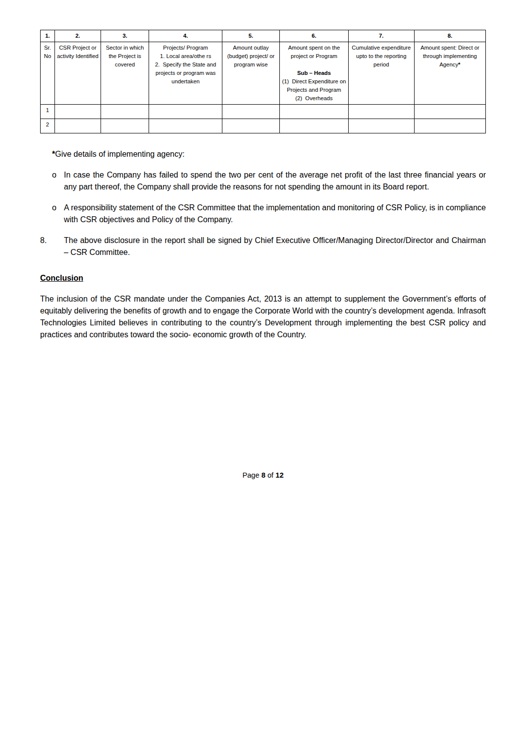| 1. | 2. | 3. | 4. | 5. | 6. | 7. | 8. |
| --- | --- | --- | --- | --- | --- | --- | --- |
| Sr. No | CSR Project or activity Identified | Sector in which the Project is covered | Projects/ Program 1. Local area/othe rs 2. Specify the State and projects or program was undertaken | Amount outlay (budget) project/ or program wise | Amount spent on the project or Program Sub – Heads (1) Direct Expenditure on Projects and Program (2) Overheads | Cumulative expenditure upto to the reporting period | Amount spent: Direct or through implementing Agency * |
| 1 | | | | | | | |
| 2 | | | | | | | |
*Give details of implementing agency:
In case the Company has failed to spend the two per cent of the average net profit of the last three financial years or any part thereof, the Company shall provide the reasons for not spending the amount in its Board report.
A responsibility statement of the CSR Committee that the implementation and monitoring of CSR Policy, is in compliance with CSR objectives and Policy of the Company.
The above disclosure in the report shall be signed by Chief Executive Officer/Managing Director/Director and Chairman – CSR Committee.
Conclusion
The inclusion of the CSR mandate under the Companies Act, 2013 is an attempt to supplement the Government’s efforts of equitably delivering the benefits of growth and to engage the Corporate World with the country’s development agenda. Infrasoft Technologies Limited believes in contributing to the country’s Development through implementing the best CSR policy and practices and contributes toward the socio- economic growth of the Country.
Page 8 of 12